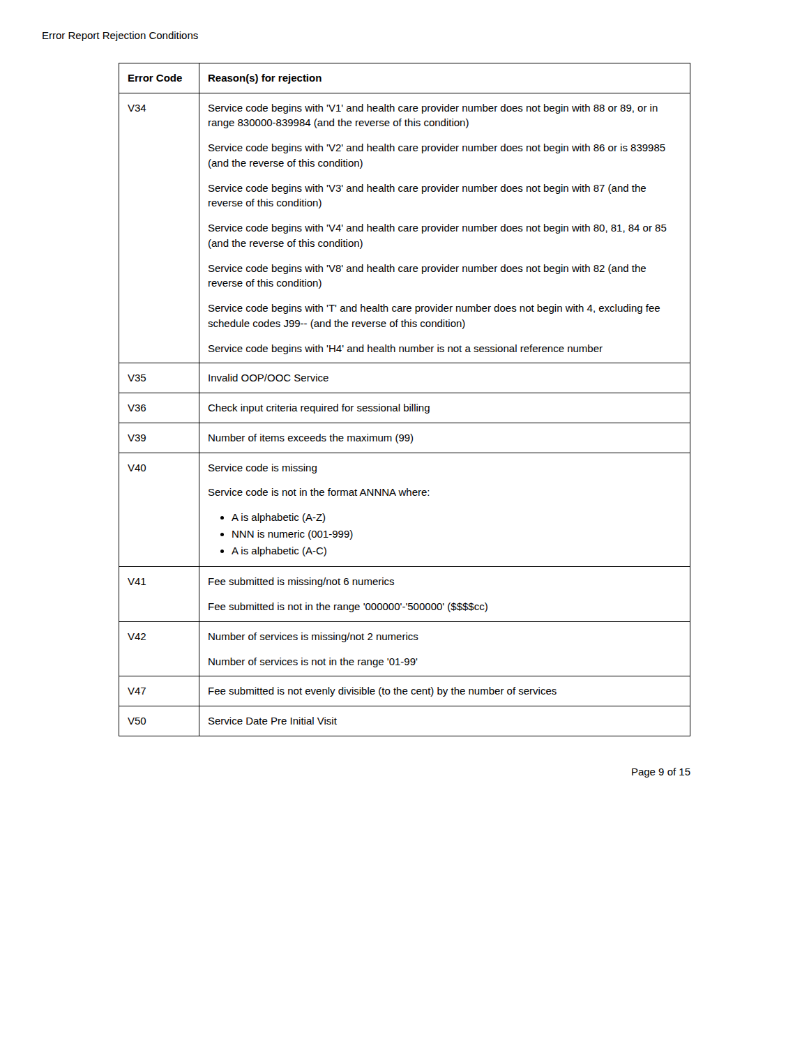Error Report Rejection Conditions
| Error Code | Reason(s) for rejection |
| --- | --- |
| V34 | Service code begins with 'V1' and health care provider number does not begin with 88 or 89, or in range 830000-839984 (and the reverse of this condition) Service code begins with 'V2' and health care provider number does not begin with 86 or is 839985 (and the reverse of this condition) Service code begins with 'V3' and health care provider number does not begin with 87 (and the reverse of this condition) Service code begins with 'V4' and health care provider number does not begin with 80, 81, 84 or 85 (and the reverse of this condition) Service code begins with 'V8' and health care provider number does not begin with 82 (and the reverse of this condition) Service code begins with 'T' and health care provider number does not begin with 4, excluding fee schedule codes J99-- (and the reverse of this condition) Service code begins with 'H4' and health number is not a sessional reference number |
| V35 | Invalid OOP/OOC Service |
| V36 | Check input criteria required for sessional billing |
| V39 | Number of items exceeds the maximum (99) |
| V40 | Service code is missing Service code is not in the format ANNNA where: A is alphabetic (A-Z) NNN is numeric (001-999) A is alphabetic (A-C) |
| V41 | Fee submitted is missing/not 6 numerics Fee submitted is not in the range '000000'-'500000' ($$$$cc) |
| V42 | Number of services is missing/not 2 numerics Number of services is not in the range '01-99' |
| V47 | Fee submitted is not evenly divisible (to the cent) by the number of services |
| V50 | Service Date Pre Initial Visit |
Page 9 of 15